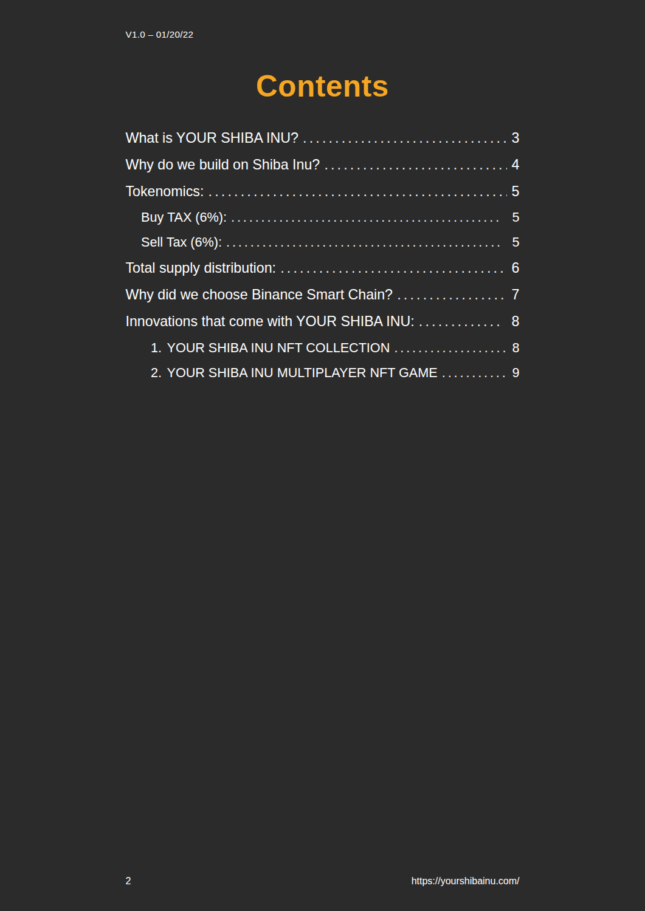V1.0 – 01/20/22
Contents
What is YOUR SHIBA INU? ........................................... 3
Why do we build on Shiba Inu? .................................... 4
Tokenomics: ..................................................... 5
Buy TAX (6%): ............................................. 5
Sell Tax (6%): .............................................. 5
Total supply distribution: ............................................. 6
Why did we choose Binance Smart Chain? ................... 7
Innovations that come with YOUR SHIBA INU: ............. 8
1. YOUR SHIBA INU NFT COLLECTION ........................ 8
2. YOUR SHIBA INU MULTIPLAYER NFT GAME ........... 9
2 https://yourshibainu.com/